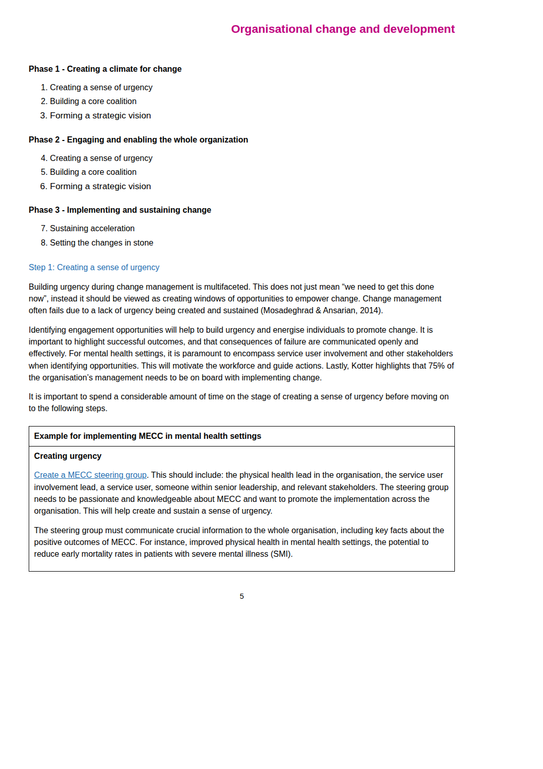Organisational change and development
Phase 1 - Creating a climate for change
Creating a sense of urgency
Building a core coalition
Forming a strategic vision
Phase 2 - Engaging and enabling the whole organization
Creating a sense of urgency
Building a core coalition
Forming a strategic vision
Phase 3 - Implementing and sustaining change
Sustaining acceleration
Setting the changes in stone
Step 1: Creating a sense of urgency
Building urgency during change management is multifaceted. This does not just mean “we need to get this done now”, instead it should be viewed as creating windows of opportunities to empower change. Change management often fails due to a lack of urgency being created and sustained (Mosadeghrad & Ansarian, 2014).
Identifying engagement opportunities will help to build urgency and energise individuals to promote change. It is important to highlight successful outcomes, and that consequences of failure are communicated openly and effectively. For mental health settings, it is paramount to encompass service user involvement and other stakeholders when identifying opportunities. This will motivate the workforce and guide actions. Lastly, Kotter highlights that 75% of the organisation’s management needs to be on board with implementing change.
It is important to spend a considerable amount of time on the stage of creating a sense of urgency before moving on to the following steps.
| Example for implementing MECC in mental health settings |
| Creating urgency Create a MECC steering group . This should include: the physical health lead in the organisation, the service user involvement lead, a service user, someone within senior leadership, and relevant stakeholders. The steering group needs to be passionate and knowledgeable about MECC and want to promote the implementation across the organisation. This will help create and sustain a sense of urgency. The steering group must communicate crucial information to the whole organisation, including key facts about the positive outcomes of MECC. For instance, improved physical health in mental health settings, the potential to reduce early mortality rates in patients with severe mental illness (SMI). |
5